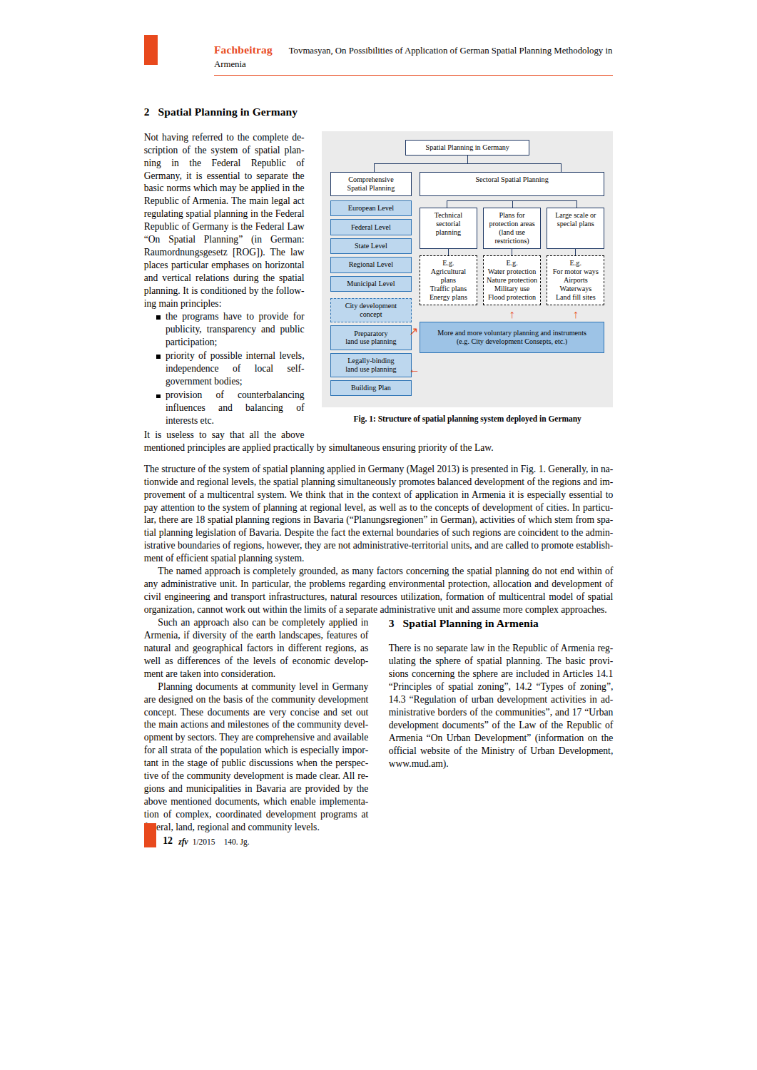Fachbeitrag Tovmasyan, On Possibilities of Application of German Spatial Planning Methodology in Armenia
2 Spatial Planning in Germany
Spatial Planning in Germany
Comprehensive
Spatial Planning
Sectoral Spatial Planning
European Level
Federal Level
State Level
Regional Level
Municipal Level
City development
concept
Preparatory
land use planning
Legally-binding
land use planning
Building Plan
Technical sectorial
planning
Plans for
protection areas
(land use restrictions)
Large scale or
special plans
E.g.
Agricultural plans
Traffic plans
Energy plans
E.g.
Water protection
Nature protection
Military use
Flood protection
E.g.
For motor ways
Airports
Waterways
Land fill sites
↑
↑
More and more voluntary planning and instruments
(e.g. City development Consepts, etc.)
↗
←
Fig. 1: Structure of spatial planning system deployed in Germany
Not having referred to the complete description of the system of spatial planning in the Federal Republic of Germany, it is essential to separate the basic norms which may be applied in the Republic of Armenia. The main legal act regulating spatial planning in the Federal Republic of Germany is the Federal Law “On Spatial Planning” (in German: Raumordnungsgesetz [ROG]). The law places particular emphases on horizontal and vertical relations during the spatial planning. It is conditioned by the following main principles:
the programs have to provide for publicity, transparency and public participation;
priority of possible internal levels, independence of local self-government bodies;
provision of counterbalancing influences and balancing of interests etc.
It is useless to say that all the above mentioned principles are applied practically by simultaneous ensuring priority of the Law.
The structure of the system of spatial planning applied in Germany (Magel 2013) is presented in Fig. 1. Generally, in nationwide and regional levels, the spatial planning simultaneously promotes balanced development of the regions and improvement of a multicentral system. We think that in the context of application in Armenia it is especially essential to pay attention to the system of planning at regional level, as well as to the concepts of development of cities. In particular, there are 18 spatial planning regions in Bavaria (“Planungsregionen” in German), activities of which stem from spatial planning legislation of Bavaria. Despite the fact the external boundaries of such regions are coincident to the administrative boundaries of regions, however, they are not administrative-territorial units, and are called to promote establishment of efficient spatial planning system.
The named approach is completely grounded, as many factors concerning the spatial planning do not end within of any administrative unit. In particular, the problems regarding environmental protection, allocation and development of civil engineering and transport infrastructures, natural resources utilization, formation of multicentral model of spatial organization, cannot work out within the limits of a separate administrative unit and assume more complex approaches.
Such an approach also can be completely applied in Armenia, if diversity of the earth landscapes, features of natural and geographical factors in different regions, as well as differences of the levels of economic development are taken into consideration.
Planning documents at community level in Germany are designed on the basis of the community development concept. These documents are very concise and set out the main actions and milestones of the community development by sectors. They are comprehensive and available for all strata of the population which is especially important in the stage of public discussions when the perspective of the community development is made clear. All regions and municipalities in Bavaria are provided by the above mentioned documents, which enable implementation of complex, coordinated development programs at federal, land, regional and community levels.
3 Spatial Planning in Armenia
There is no separate law in the Republic of Armenia regulating the sphere of spatial planning. The basic provisions concerning the sphere are included in Articles 14.1 “Principles of spatial zoning”, 14.2 “Types of zoning”, 14.3 “Regulation of urban development activities in administrative borders of the communities”, and 17 “Urban development documents” of the Law of the Republic of Armenia “On Urban Development” (information on the official website of the Ministry of Urban Development, www.mud.am).
12 zfv 1/2015 140. Jg.